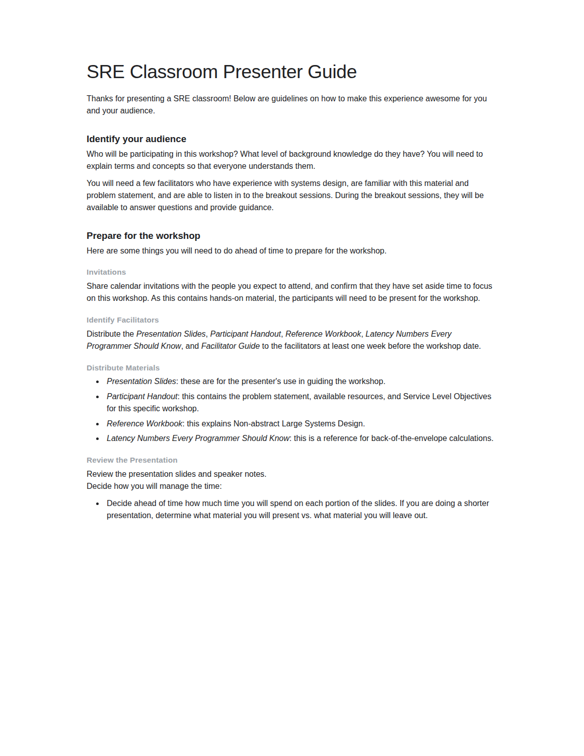SRE Classroom Presenter Guide
Thanks for presenting a SRE classroom! Below are guidelines on how to make this experience awesome for you and your audience.
Identify your audience
Who will be participating in this workshop? What level of background knowledge do they have? You will need to explain terms and concepts so that everyone understands them.
You will need a few facilitators who have experience with systems design, are familiar with this material and problem statement, and are able to listen in to the breakout sessions. During the breakout sessions, they will be available to answer questions and provide guidance.
Prepare for the workshop
Here are some things you will need to do ahead of time to prepare for the workshop.
Invitations
Share calendar invitations with the people you expect to attend, and confirm that they have set aside time to focus on this workshop. As this contains hands-on material, the participants will need to be present for the workshop.
Identify Facilitators
Distribute the Presentation Slides, Participant Handout, Reference Workbook, Latency Numbers Every Programmer Should Know, and Facilitator Guide to the facilitators at least one week before the workshop date.
Distribute Materials
Presentation Slides: these are for the presenter's use in guiding the workshop.
Participant Handout: this contains the problem statement, available resources, and Service Level Objectives for this specific workshop.
Reference Workbook: this explains Non-abstract Large Systems Design.
Latency Numbers Every Programmer Should Know: this is a reference for back-of-the-envelope calculations.
Review the Presentation
Review the presentation slides and speaker notes.
Decide how you will manage the time:
Decide ahead of time how much time you will spend on each portion of the slides. If you are doing a shorter presentation, determine what material you will present vs. what material you will leave out.